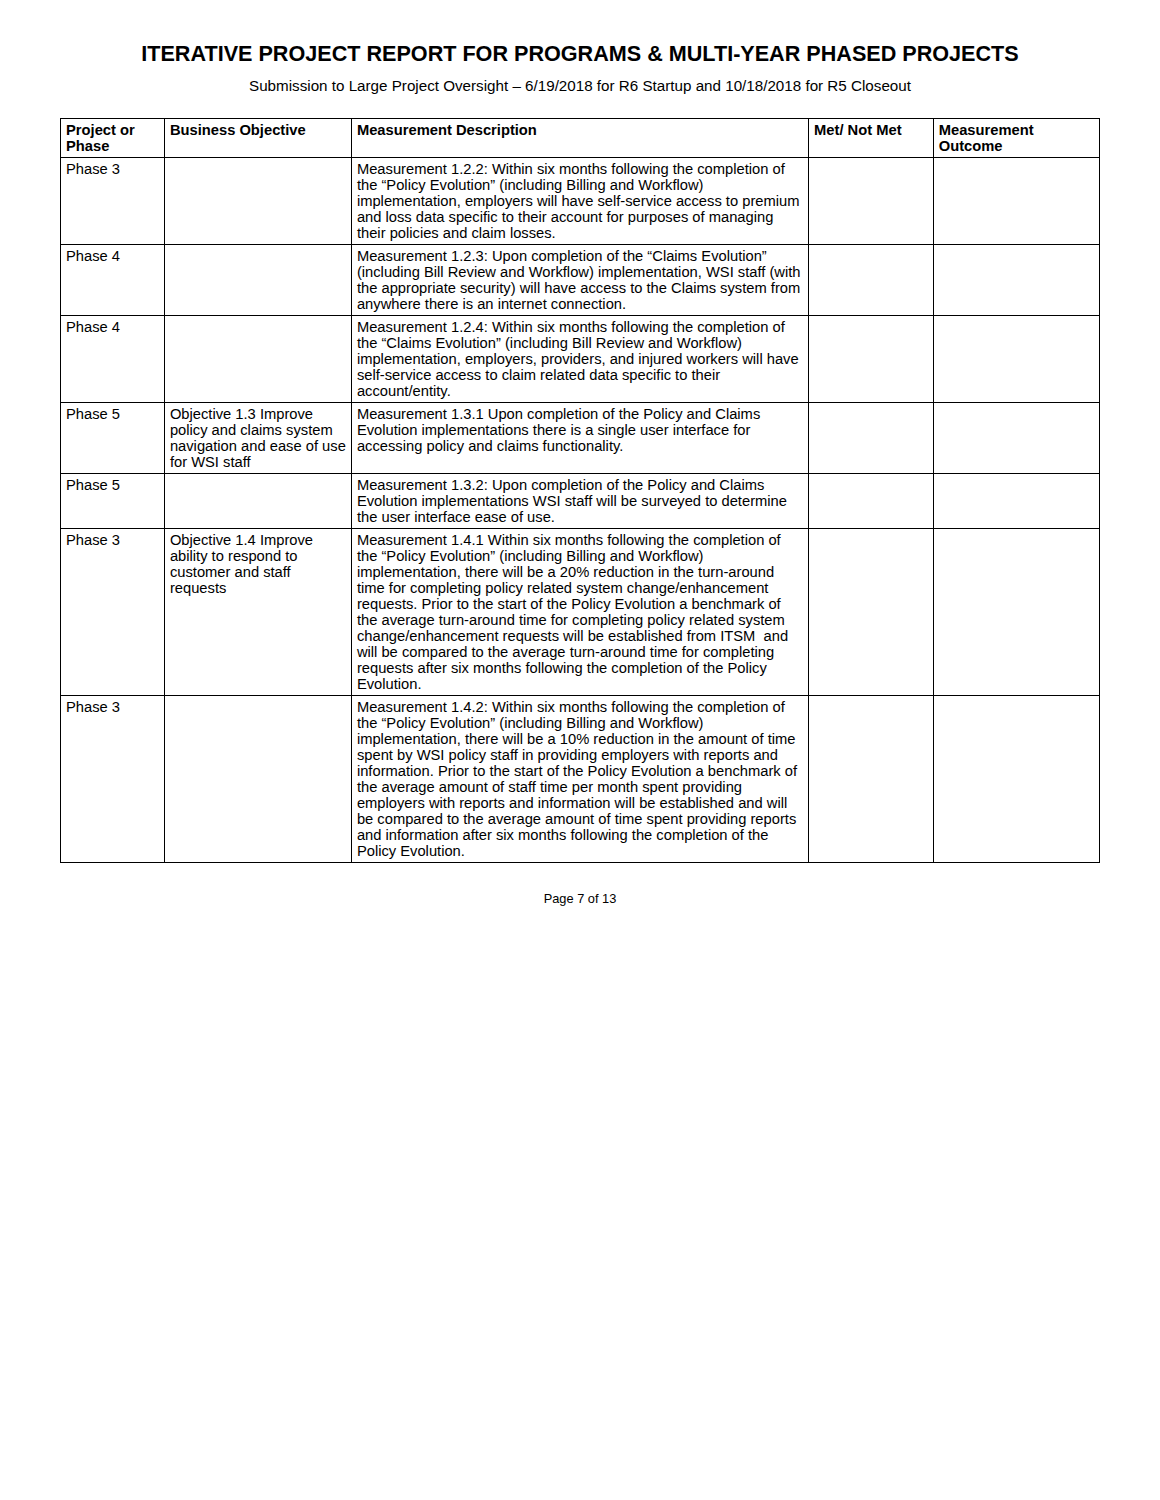ITERATIVE PROJECT REPORT FOR PROGRAMS & MULTI-YEAR PHASED PROJECTS
Submission to Large Project Oversight – 6/19/2018 for R6 Startup and 10/18/2018 for R5 Closeout
| Project or Phase | Business Objective | Measurement Description | Met/ Not Met | Measurement Outcome |
| --- | --- | --- | --- | --- |
| Phase 3 | | Measurement 1.2.2: Within six months following the completion of the “Policy Evolution” (including Billing and Workflow) implementation, employers will have self-service access to premium and loss data specific to their account for purposes of managing their policies and claim losses. | | |
| Phase 4 | | Measurement 1.2.3: Upon completion of the “Claims Evolution” (including Bill Review and Workflow) implementation, WSI staff (with the appropriate security) will have access to the Claims system from anywhere there is an internet connection. | | |
| Phase 4 | | Measurement 1.2.4: Within six months following the completion of the “Claims Evolution” (including Bill Review and Workflow) implementation, employers, providers, and injured workers will have self-service access to claim related data specific to their account/entity. | | |
| Phase 5 | Objective 1.3 Improve policy and claims system navigation and ease of use for WSI staff | Measurement 1.3.1 Upon completion of the Policy and Claims Evolution implementations there is a single user interface for accessing policy and claims functionality. | | |
| Phase 5 | | Measurement 1.3.2: Upon completion of the Policy and Claims Evolution implementations WSI staff will be surveyed to determine the user interface ease of use. | | |
| Phase 3 | Objective 1.4 Improve ability to respond to customer and staff requests | Measurement 1.4.1 Within six months following the completion of the “Policy Evolution” (including Billing and Workflow) implementation, there will be a 20% reduction in the turn-around time for completing policy related system change/enhancement requests. Prior to the start of the Policy Evolution a benchmark of the average turn-around time for completing policy related system change/enhancement requests will be established from ITSM and will be compared to the average turn-around time for completing requests after six months following the completion of the Policy Evolution. | | |
| Phase 3 | | Measurement 1.4.2: Within six months following the completion of the “Policy Evolution” (including Billing and Workflow) implementation, there will be a 10% reduction in the amount of time spent by WSI policy staff in providing employers with reports and information. Prior to the start of the Policy Evolution a benchmark of the average amount of staff time per month spent providing employers with reports and information will be established and will be compared to the average amount of time spent providing reports and information after six months following the completion of the Policy Evolution. | | |
Page 7 of 13